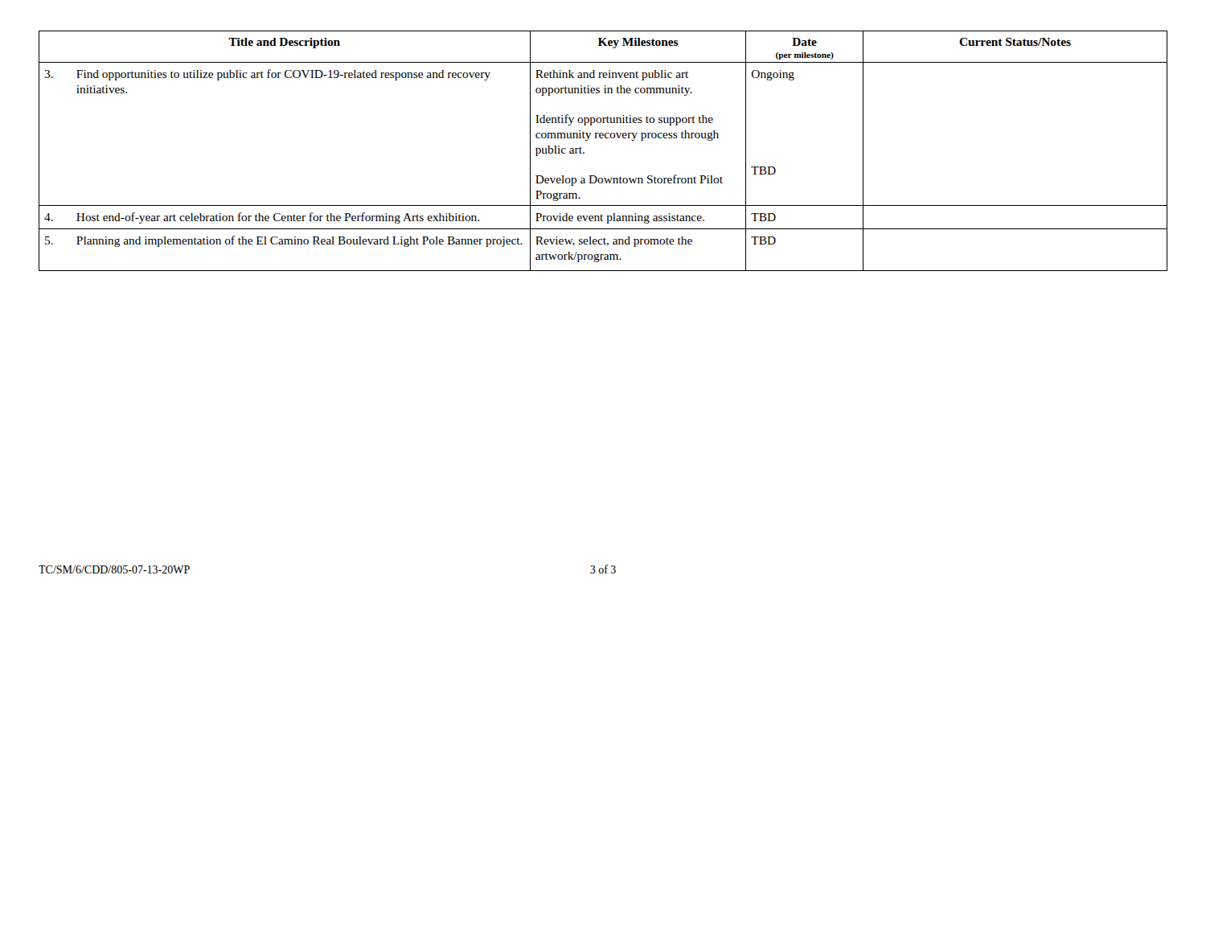| Title and Description | Key Milestones | Date (per milestone) | Current Status/Notes |
| --- | --- | --- | --- |
| 3. Find opportunities to utilize public art for COVID-19-related response and recovery initiatives. | Rethink and reinvent public art opportunities in the community. Identify opportunities to support the community recovery process through public art. Develop a Downtown Storefront Pilot Program. | Ongoing TBD | |
| 4. Host end-of-year art celebration for the Center for the Performing Arts exhibition. | Provide event planning assistance. | TBD | |
| 5. Planning and implementation of the El Camino Real Boulevard Light Pole Banner project. | Review, select, and promote the artwork/program. | TBD | |
TC/SM/6/CDD/805-07-13-20WP
3 of 3